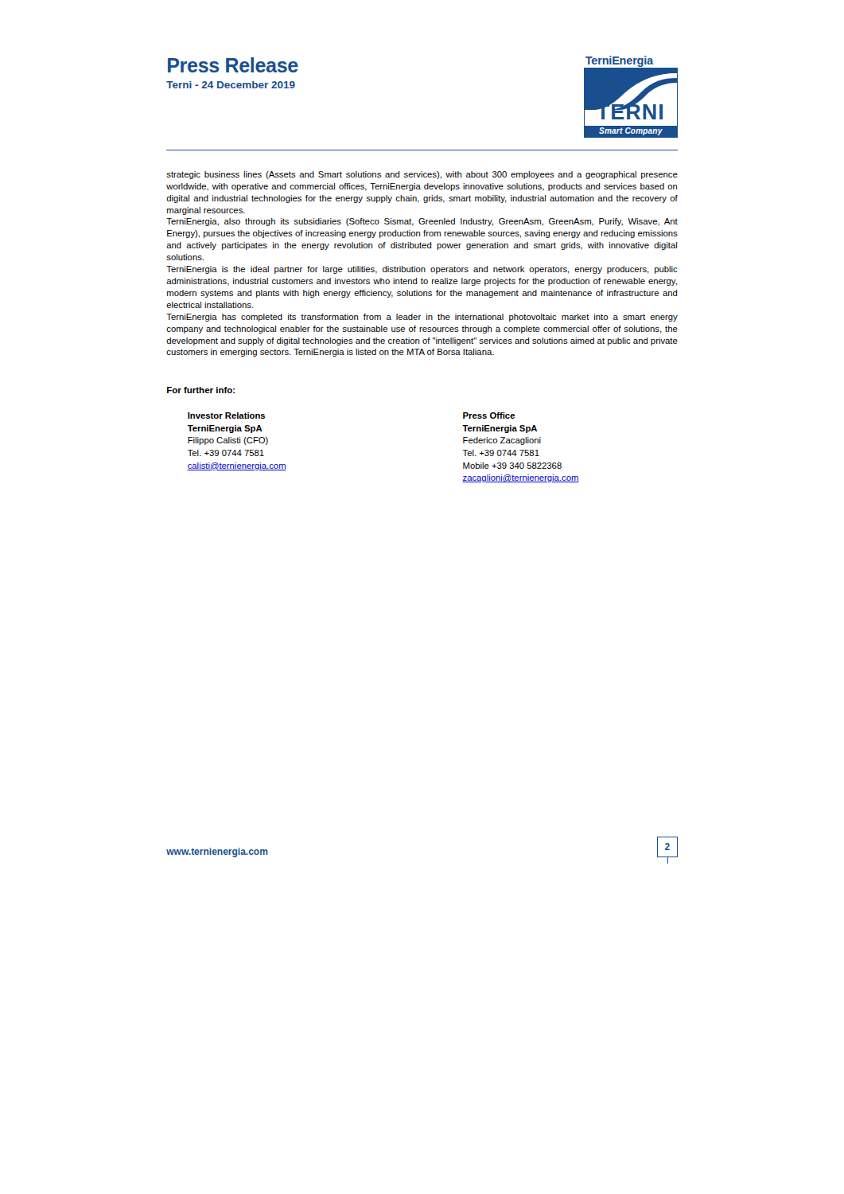Press Release
Terni - 24 December 2019
TerniEnergia
TERNI
Smart Company
strategic business lines (Assets and Smart solutions and services), with about 300 employees and a geographical presence worldwide, with operative and commercial offices, TerniEnergia develops innovative solutions, products and services based on digital and industrial technologies for the energy supply chain, grids, smart mobility, industrial automation and the recovery of marginal resources.
TerniEnergia, also through its subsidiaries (Softeco Sismat, Greenled Industry, GreenAsm, GreenAsm, Purify, Wisave, Ant Energy), pursues the objectives of increasing energy production from renewable sources, saving energy and reducing emissions and actively participates in the energy revolution of distributed power generation and smart grids, with innovative digital solutions.
TerniEnergia is the ideal partner for large utilities, distribution operators and network operators, energy producers, public administrations, industrial customers and investors who intend to realize large projects for the production of renewable energy, modern systems and plants with high energy efficiency, solutions for the management and maintenance of infrastructure and electrical installations.
TerniEnergia has completed its transformation from a leader in the international photovoltaic market into a smart energy company and technological enabler for the sustainable use of resources through a complete commercial offer of solutions, the development and supply of digital technologies and the creation of "intelligent" services and solutions aimed at public and private customers in emerging sectors. TerniEnergia is listed on the MTA of Borsa Italiana.
For further info:
Investor Relations
TerniEnergia SpA
Filippo Calisti (CFO)
Tel. +39 0744 7581
calisti@ternienergia.com
Press Office
TerniEnergia SpA
Federico Zacaglioni
Tel. +39 0744 7581
Mobile +39 340 5822368
zacaglioni@ternienergia.com
www.ternienergia.com
2